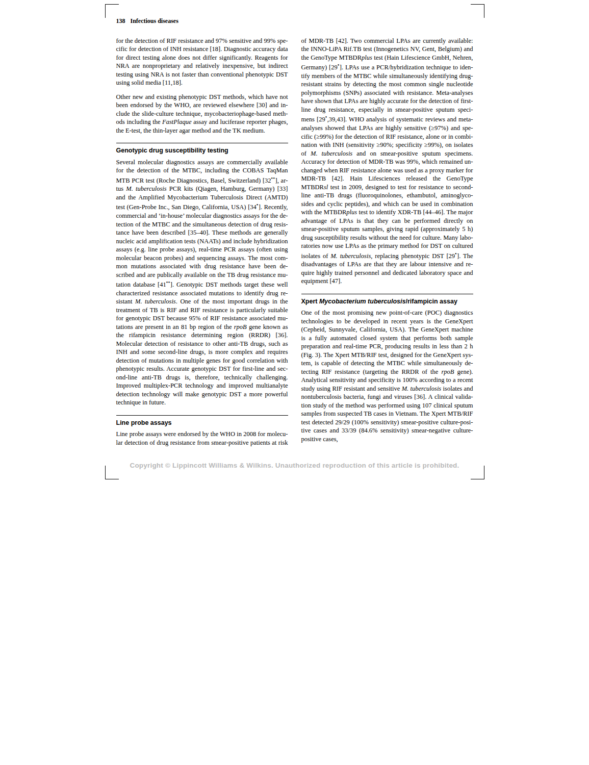138 Infectious diseases
for the detection of RIF resistance and 97% sensitive and 99% specific for detection of INH resistance [18]. Diagnostic accuracy data for direct testing alone does not differ significantly. Reagents for NRA are nonproprietary and relatively inexpensive, but indirect testing using NRA is not faster than conventional phenotypic DST using solid media [11,18].
Other new and existing phenotypic DST methods, which have not been endorsed by the WHO, are reviewed elsewhere [30] and include the slide-culture technique, mycobacteriophage-based methods including the FastPlaque assay and luciferase reporter phages, the E-test, the thin-layer agar method and the TK medium.
Genotypic drug susceptibility testing
Several molecular diagnostics assays are commercially available for the detection of the MTBC, including the COBAS TaqMan MTB PCR test (Roche Diagnostics, Basel, Switzerland) [32••], artus M. tuberculosis PCR kits (Qiagen, Hamburg, Germany) [33] and the Amplified Mycobacterium Tuberculosis Direct (AMTD) test (Gen-Probe Inc., San Diego, California, USA) [34•]. Recently, commercial and ‘in-house’ molecular diagnostics assays for the detection of the MTBC and the simultaneous detection of drug resistance have been described [35–40]. These methods are generally nucleic acid amplification tests (NAATs) and include hybridization assays (e.g. line probe assays), real-time PCR assays (often using molecular beacon probes) and sequencing assays. The most common mutations associated with drug resistance have been described and are publically available on the TB drug resistance mutation database [41••]. Genotypic DST methods target these well characterized resistance associated mutations to identify drug resistant M. tuberculosis. One of the most important drugs in the treatment of TB is RIF and RIF resistance is particularly suitable for genotypic DST because 95% of RIF resistance associated mutations are present in an 81 bp region of the rpoB gene known as the rifampicin resistance determining region (RRDR) [36]. Molecular detection of resistance to other anti-TB drugs, such as INH and some second-line drugs, is more complex and requires detection of mutations in multiple genes for good correlation with phenotypic results. Accurate genotypic DST for first-line and second-line anti-TB drugs is, therefore, technically challenging. Improved multiplex-PCR technology and improved multianalyte detection technology will make genotypic DST a more powerful technique in future.
Line probe assays
Line probe assays were endorsed by the WHO in 2008 for molecular detection of drug resistance from smear-positive patients at risk of MDR-TB [42]. Two commercial LPAs are currently available: the INNO-LiPA Rif.TB test (Innogenetics NV, Gent, Belgium) and the GenoType MTBDRplus test (Hain Lifescience GmbH, Nehren, Germany) [29•]. LPAs use a PCR/hybridization technique to identify members of the MTBC while simultaneously identifying drug-resistant strains by detecting the most common single nucleotide polymorphisms (SNPs) associated with resistance. Meta-analyses have shown that LPAs are highly accurate for the detection of first-line drug resistance, especially in smear-positive sputum specimens [29•,39,43]. WHO analysis of systematic reviews and meta-analyses showed that LPAs are highly sensitive (≥97%) and specific (≥99%) for the detection of RIF resistance, alone or in combination with INH (sensitivity ≥90%; specificity ≥99%), on isolates of M. tuberculosis and on smear-positive sputum specimens. Accuracy for detection of MDR-TB was 99%, which remained unchanged when RIF resistance alone was used as a proxy marker for MDR-TB [42]. Hain Lifesciences released the GenoType MTBDRsl test in 2009, designed to test for resistance to second-line anti-TB drugs (fluoroquinolones, ethambutol, aminoglycosides and cyclic peptides), and which can be used in combination with the MTBDRplus test to identify XDR-TB [44–46]. The major advantage of LPAs is that they can be performed directly on smear-positive sputum samples, giving rapid (approximately 5 h) drug susceptibility results without the need for culture. Many laboratories now use LPAs as the primary method for DST on cultured isolates of M. tuberculosis, replacing phenotypic DST [29•]. The disadvantages of LPAs are that they are labour intensive and require highly trained personnel and dedicated laboratory space and equipment [47].
Xpert Mycobacterium tuberculosis/rifampicin assay
One of the most promising new point-of-care (POC) diagnostics technologies to be developed in recent years is the GeneXpert (Cepheid, Sunnyvale, California, USA). The GeneXpert machine is a fully automated closed system that performs both sample preparation and real-time PCR, producing results in less than 2 h (Fig. 3). The Xpert MTB/RIF test, designed for the GeneXpert system, is capable of detecting the MTBC while simultaneously detecting RIF resistance (targeting the RRDR of the rpoB gene). Analytical sensitivity and specificity is 100% according to a recent study using RIF resistant and sensitive M. tuberculosis isolates and nontuberculosis bacteria, fungi and viruses [36]. A clinical validation study of the method was performed using 107 clinical sputum samples from suspected TB cases in Vietnam. The Xpert MTB/RIF test detected 29/29 (100% sensitivity) smear-positive culture-positive cases and 33/39 (84.6% sensitivity) smear-negative culture-positive cases,
Copyright © Lippincott Williams & Wilkins. Unauthorized reproduction of this article is prohibited.